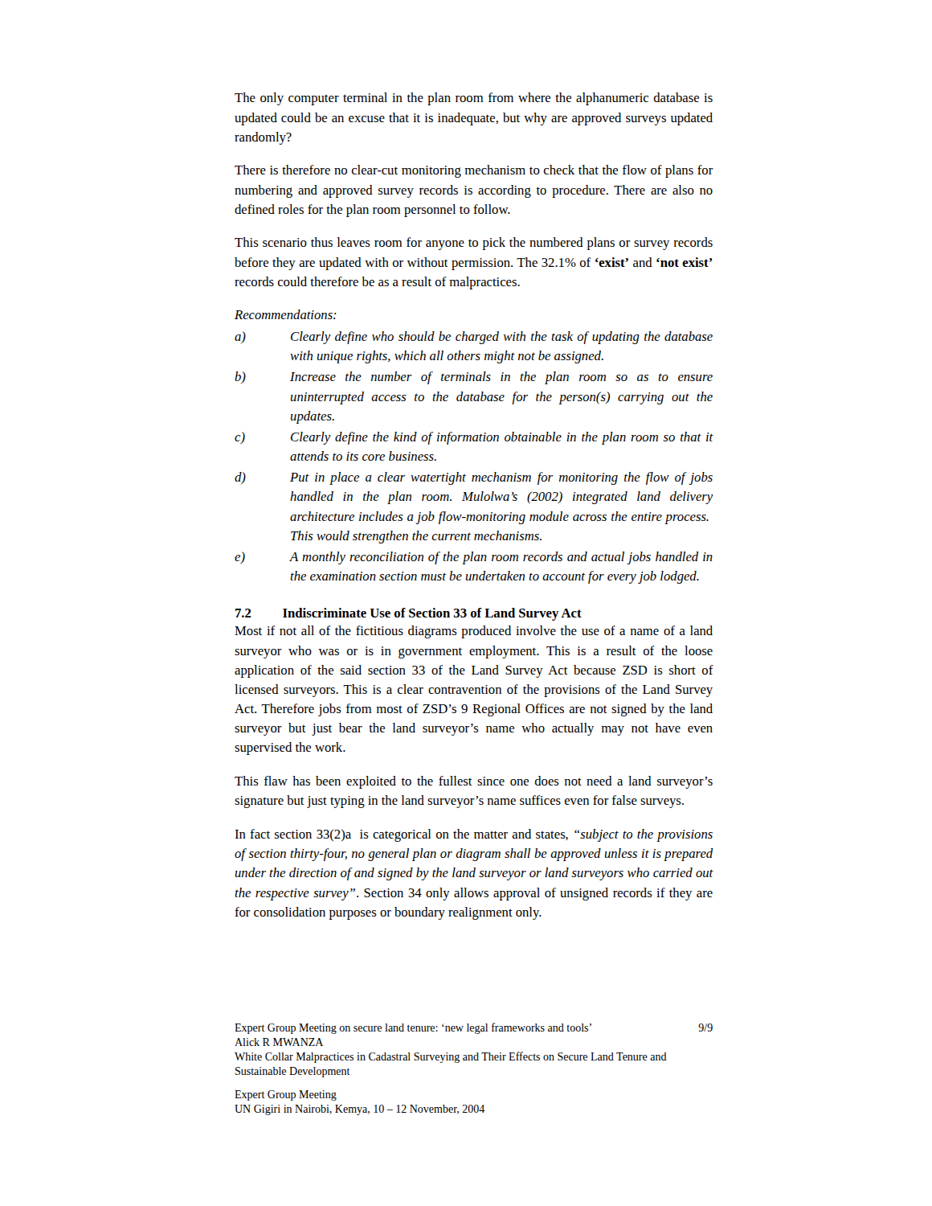The only computer terminal in the plan room from where the alphanumeric database is updated could be an excuse that it is inadequate, but why are approved surveys updated randomly?
There is therefore no clear-cut monitoring mechanism to check that the flow of plans for numbering and approved survey records is according to procedure. There are also no defined roles for the plan room personnel to follow.
This scenario thus leaves room for anyone to pick the numbered plans or survey records before they are updated with or without permission. The 32.1% of ‘exist’ and ‘not exist’ records could therefore be as a result of malpractices.
Recommendations:
a) Clearly define who should be charged with the task of updating the database with unique rights, which all others might not be assigned.
b) Increase the number of terminals in the plan room so as to ensure uninterrupted access to the database for the person(s) carrying out the updates.
c) Clearly define the kind of information obtainable in the plan room so that it attends to its core business.
d) Put in place a clear watertight mechanism for monitoring the flow of jobs handled in the plan room. Mulolwa’s (2002) integrated land delivery architecture includes a job flow-monitoring module across the entire process. This would strengthen the current mechanisms.
e) A monthly reconciliation of the plan room records and actual jobs handled in the examination section must be undertaken to account for every job lodged.
7.2 Indiscriminate Use of Section 33 of Land Survey Act
Most if not all of the fictitious diagrams produced involve the use of a name of a land surveyor who was or is in government employment. This is a result of the loose application of the said section 33 of the Land Survey Act because ZSD is short of licensed surveyors. This is a clear contravention of the provisions of the Land Survey Act. Therefore jobs from most of ZSD’s 9 Regional Offices are not signed by the land surveyor but just bear the land surveyor’s name who actually may not have even supervised the work.
This flaw has been exploited to the fullest since one does not need a land surveyor’s signature but just typing in the land surveyor’s name suffices even for false surveys.
In fact section 33(2)a is categorical on the matter and states, “subject to the provisions of section thirty-four, no general plan or diagram shall be approved unless it is prepared under the direction of and signed by the land surveyor or land surveyors who carried out the respective survey”. Section 34 only allows approval of unsigned records if they are for consolidation purposes or boundary realignment only.
9/9
Expert Group Meeting on secure land tenure: ‘new legal frameworks and tools’
Alick R MWANZA
White Collar Malpractices in Cadastral Surveying and Their Effects on Secure Land Tenure and Sustainable Development
Expert Group Meeting
UN Gigiri in Nairobi, Kemya, 10 – 12 November, 2004